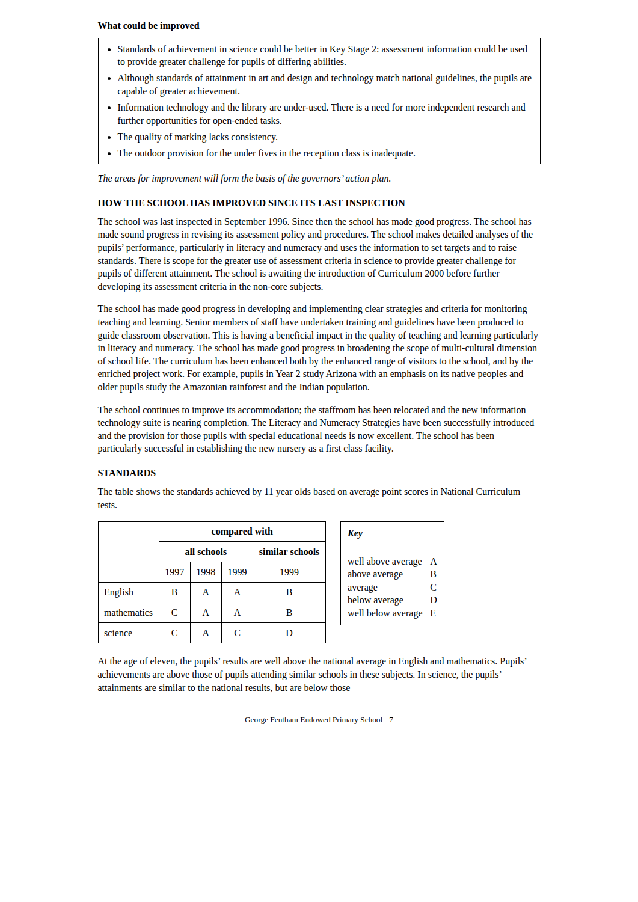What could be improved
Standards of achievement in science could be better in Key Stage 2: assessment information could be used to provide greater challenge for pupils of differing abilities.
Although standards of attainment in art and design and technology match national guidelines, the pupils are capable of greater achievement.
Information technology and the library are under-used. There is a need for more independent research and further opportunities for open-ended tasks.
The quality of marking lacks consistency.
The outdoor provision for the under fives in the reception class is inadequate.
The areas for improvement will form the basis of the governors’ action plan.
HOW THE SCHOOL HAS IMPROVED SINCE ITS LAST INSPECTION
The school was last inspected in September 1996. Since then the school has made good progress. The school has made sound progress in revising its assessment policy and procedures. The school makes detailed analyses of the pupils’ performance, particularly in literacy and numeracy and uses the information to set targets and to raise standards. There is scope for the greater use of assessment criteria in science to provide greater challenge for pupils of different attainment. The school is awaiting the introduction of Curriculum 2000 before further developing its assessment criteria in the non-core subjects.
The school has made good progress in developing and implementing clear strategies and criteria for monitoring teaching and learning. Senior members of staff have undertaken training and guidelines have been produced to guide classroom observation. This is having a beneficial impact in the quality of teaching and learning particularly in literacy and numeracy. The school has made good progress in broadening the scope of multi-cultural dimension of school life. The curriculum has been enhanced both by the enhanced range of visitors to the school, and by the enriched project work. For example, pupils in Year 2 study Arizona with an emphasis on its native peoples and older pupils study the Amazonian rainforest and the Indian population.
The school continues to improve its accommodation; the staffroom has been relocated and the new information technology suite is nearing completion. The Literacy and Numeracy Strategies have been successfully introduced and the provision for those pupils with special educational needs is now excellent. The school has been particularly successful in establishing the new nursery as a first class facility.
STANDARDS
The table shows the standards achieved by 11 year olds based on average point scores in National Curriculum tests.
| | compared with |
| all schools | similar schools |
| 1997 | 1998 | 1999 | 1999 |
| English | B | A | A | B |
| mathematics | C | A | A | B |
| science | C | A | C | D |
| Key / well above average / A / / above average / B / / average / C / / below average / D / / well below average / E / |
At the age of eleven, the pupils’ results are well above the national average in English and mathematics. Pupils’ achievements are above those of pupils attending similar schools in these subjects. In science, the pupils’ attainments are similar to the national results, but are below those
George Fentham Endowed Primary School - 7